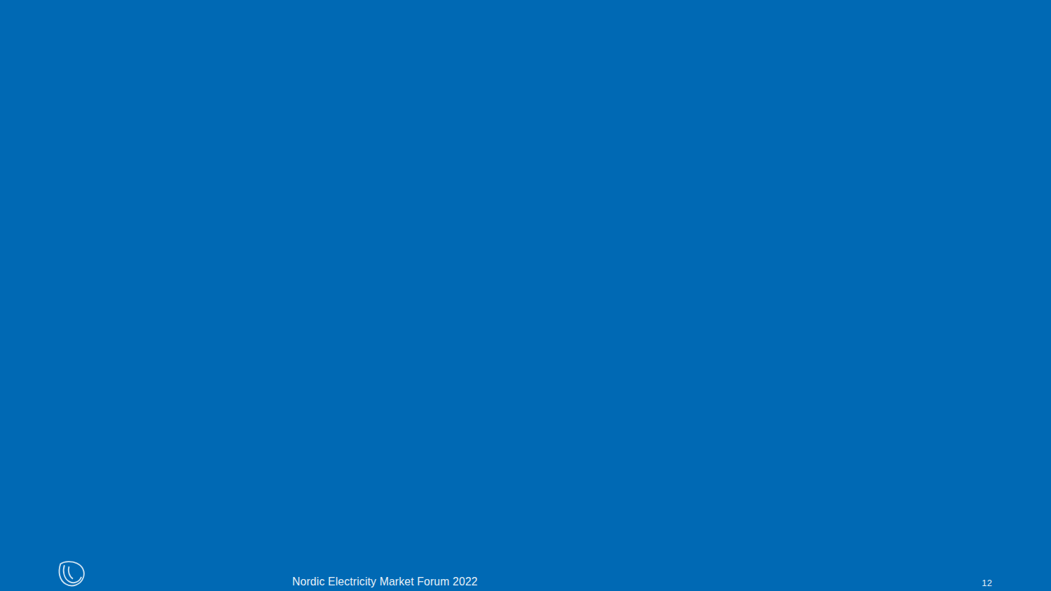Nordic Electricity Market Forum 2022
12